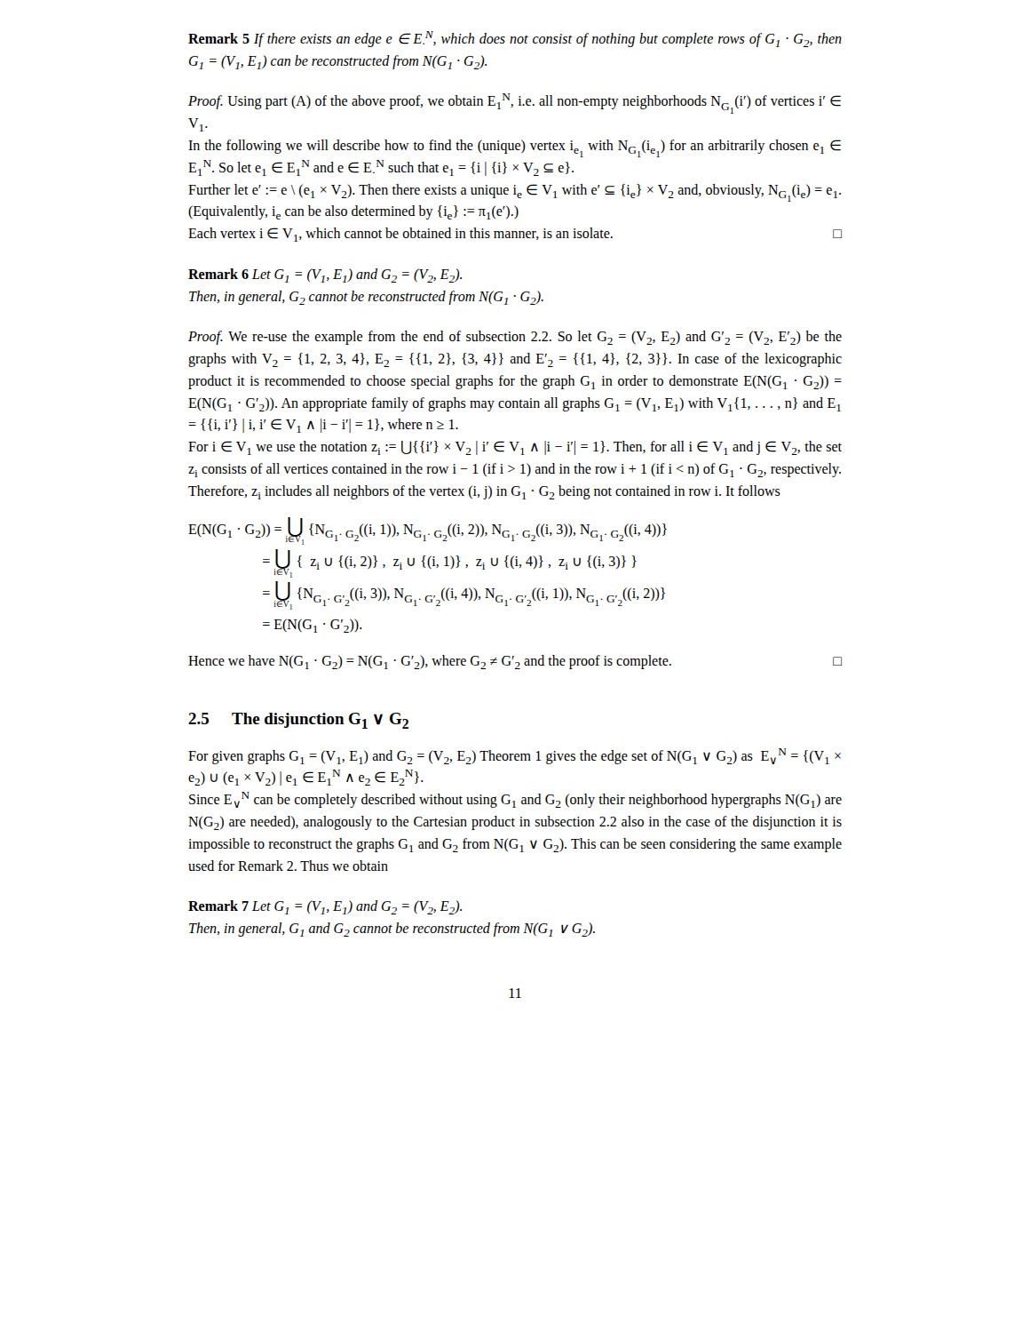Remark 5 If there exists an edge e ∈ E·N, which does not consist of nothing but complete rows of G1 · G2, then G1 = (V1, E1) can be reconstructed from N(G1 · G2).
Proof. Using part (A) of the above proof, we obtain E1N, i.e. all non-empty neighborhoods NG1(i′) of vertices i′ ∈ V1.
In the following we will describe how to find the (unique) vertex ie1 with NG1(ie1) for an arbitrarily chosen e1 ∈ E1N. So let e1 ∈ E1N and e ∈ E·N such that e1 = {i | {i} × V2 ⊆ e}.
Further let e′ := e \ (e1 × V2). Then there exists a unique ie ∈ V1 with e′ ⊆ {ie} × V2 and, obviously, NG1(ie) = e1. (Equivalently, ie can be also determined by {ie} := π1(e′).)
Each vertex i ∈ V1, which cannot be obtained in this manner, is an isolate. □
Remark 6 Let G1 = (V1, E1) and G2 = (V2, E2).
Then, in general, G2 cannot be reconstructed from N(G1 · G2).
Proof. We re-use the example from the end of subsection 2.2. So let G2 = (V2, E2) and G′2 = (V2, E′2) be the graphs with V2 = {1, 2, 3, 4}, E2 = {{1, 2}, {3, 4}} and E′2 = {{1, 4}, {2, 3}}. In case of the lexicographic product it is recommended to choose special graphs for the graph G1 in order to demonstrate E(N(G1 · G2)) = E(N(G1 · G′2)). An appropriate family of graphs may contain all graphs G1 = (V1, E1) with V1{1, . . . , n} and E1 = {{i, i′} | i, i′ ∈ V1 ∧ |i − i′| = 1}, where n ≥ 1.
For i ∈ V1 we use the notation zi := ⋃{{i′} × V2 | i′ ∈ V1 ∧ |i − i′| = 1}. Then, for all i ∈ V1 and j ∈ V2, the set zi consists of all vertices contained in the row i − 1 (if i > 1) and in the row i + 1 (if i < n) of G1 · G2, respectively. Therefore, zi includes all neighbors of the vertex (i, j) in G1 · G2 being not contained in row i. It follows
E(N(G1 · G2)) = ⋃i∈V1 {NG1· G2((i, 1)), NG1· G2((i, 2)), NG1· G2((i, 3)), NG1· G2((i, 4))} = ⋃i∈V1 { zi ∪ {(i, 2)} , zi ∪ {(i, 1)} , zi ∪ {(i, 4)} , zi ∪ {(i, 3)} } = ⋃i∈V1 {NG1· G′2((i, 3)), NG1· G′2((i, 4)), NG1· G′2((i, 1)), NG1· G′2((i, 2))} = E(N(G1 · G′2)).
Hence we have N(G1 · G2) = N(G1 · G′2), where G2 ≠ G′2 and the proof is complete. □
2.5 The disjunction G1 ∨ G2
For given graphs G1 = (V1, E1) and G2 = (V2, E2) Theorem 1 gives the edge set of N(G1 ∨ G2) as E∨N = {(V1 × e2) ∪ (e1 × V2) | e1 ∈ E1N ∧ e2 ∈ E2N}.
Since E∨N can be completely described without using G1 and G2 (only their neighborhood hypergraphs N(G1) are N(G2) are needed), analogously to the Cartesian product in subsection 2.2 also in the case of the disjunction it is impossible to reconstruct the graphs G1 and G2 from N(G1 ∨ G2). This can be seen considering the same example used for Remark 2. Thus we obtain
Remark 7 Let G1 = (V1, E1) and G2 = (V2, E2).
Then, in general, G1 and G2 cannot be reconstructed from N(G1 ∨ G2).
11